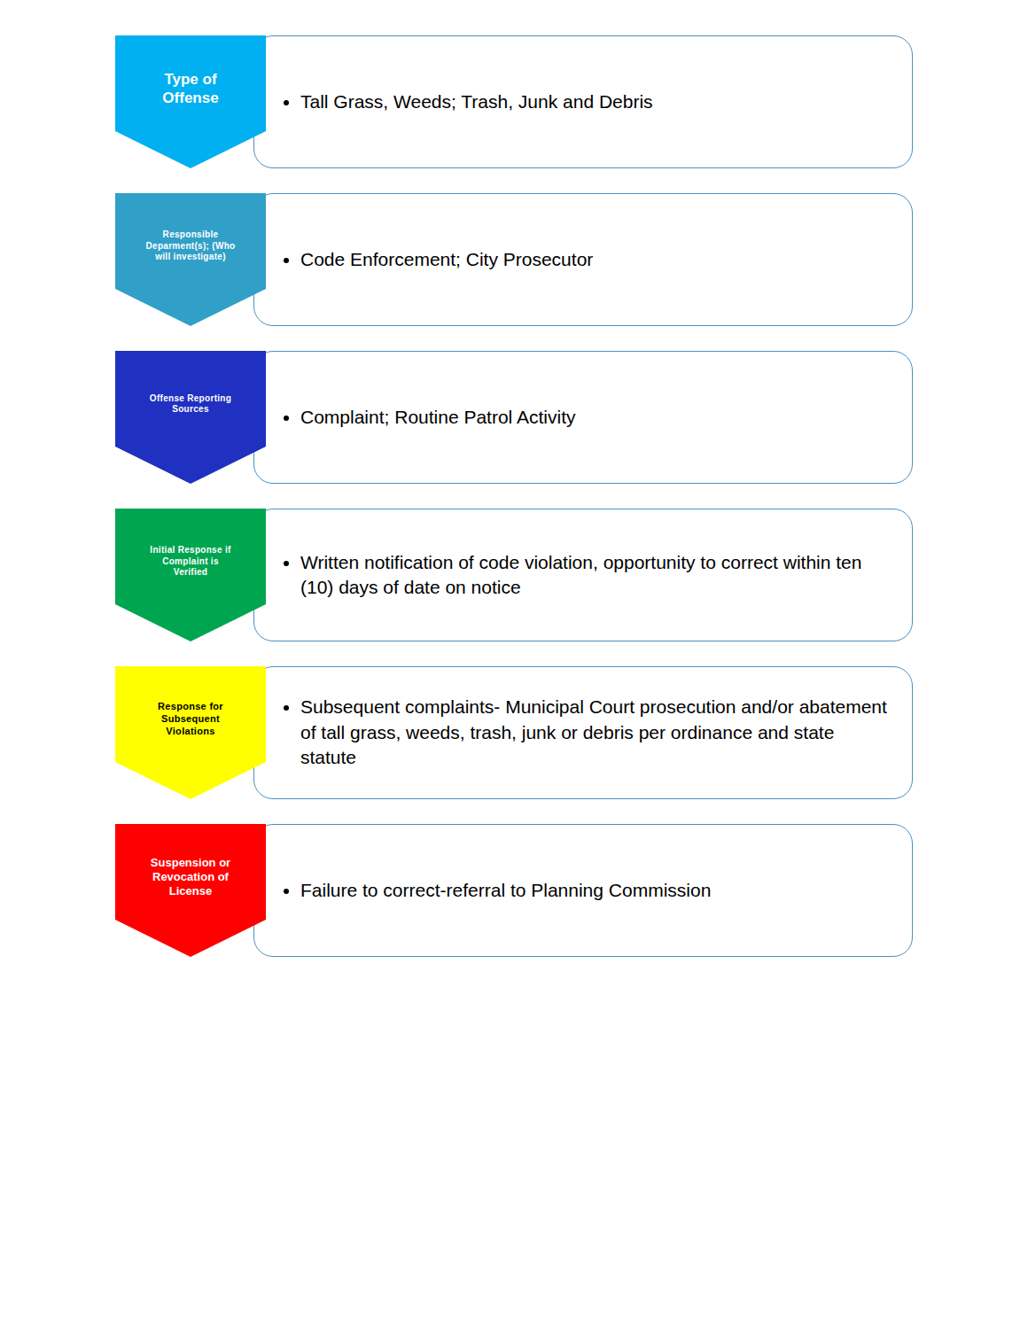Type of
Offense
Tall Grass, Weeds; Trash, Junk and Debris
Responsible
Deparment(s); (Who
will investigate)
Code Enforcement; City Prosecutor
Offense Reporting
Sources
Complaint; Routine Patrol Activity
Initial Response if
Complaint is
Verified
Written notification of code violation, opportunity to correct within ten (10) days of date on notice
Response for
Subsequent
Violations
Subsequent complaints- Municipal Court prosecution and/or abatement of tall grass, weeds, trash, junk or debris per ordinance and state statute
Suspension or
Revocation of
License
Failure to correct-referral to Planning Commission